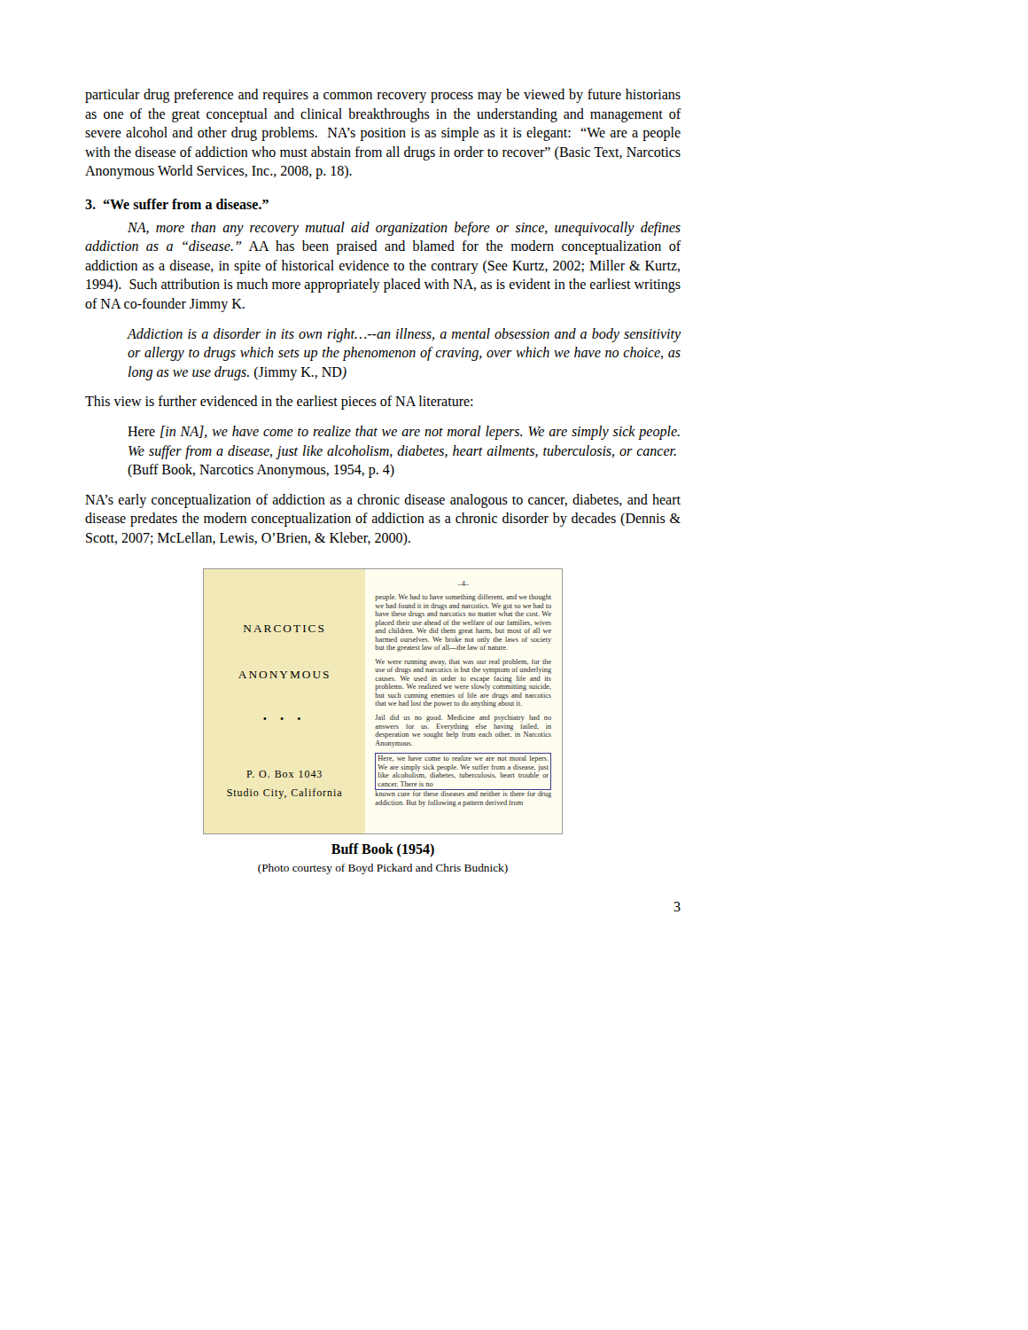particular drug preference and requires a common recovery process may be viewed by future historians as one of the great conceptual and clinical breakthroughs in the understanding and management of severe alcohol and other drug problems. NA’s position is as simple as it is elegant: “We are a people with the disease of addiction who must abstain from all drugs in order to recover” (Basic Text, Narcotics Anonymous World Services, Inc., 2008, p. 18).
3. “We suffer from a disease.”
NA, more than any recovery mutual aid organization before or since, unequivocally defines addiction as a “disease.” AA has been praised and blamed for the modern conceptualization of addiction as a disease, in spite of historical evidence to the contrary (See Kurtz, 2002; Miller & Kurtz, 1994). Such attribution is much more appropriately placed with NA, as is evident in the earliest writings of NA co-founder Jimmy K.
Addiction is a disorder in its own right…--an illness, a mental obsession and a body sensitivity or allergy to drugs which sets up the phenomenon of craving, over which we have no choice, as long as we use drugs. (Jimmy K., ND)
This view is further evidenced in the earliest pieces of NA literature:
Here [in NA], we have come to realize that we are not moral lepers. We are simply sick people. We suffer from a disease, just like alcoholism, diabetes, heart ailments, tuberculosis, or cancer. (Buff Book, Narcotics Anonymous, 1954, p. 4)
NA’s early conceptualization of addiction as a chronic disease analogous to cancer, diabetes, and heart disease predates the modern conceptualization of addiction as a chronic disorder by decades (Dennis & Scott, 2007; McLellan, Lewis, O’Brien, & Kleber, 2000).
NARCOTICS
ANONYMOUS
• • •
P. O. Box 1043
Studio City, California
–4–
people. We had to have something different, and we thought we had found it in drugs and narcotics. We got so we had to have these drugs and narcotics no matter what the cost. We placed their use ahead of the welfare of our families, wives and children. We did them great harm, but most of all we harmed ourselves. We broke not only the laws of society but the greatest law of all—the law of nature.
We were running away, that was our real problem, for the use of drugs and narcotics is but the symptom of underlying causes. We used in order to escape facing life and its problems. We realized we were slowly committing suicide, but such cunning enemies of life are drugs and narcotics that we had lost the power to do anything about it.
Jail did us no good. Medicine and psychiatry had no answers for us. Everything else having failed, in desperation we sought help from each other, in Narcotics Anonymous.
Here, we have come to realize we are not moral lepers. We are simply sick people. We suffer from a disease, just like alcoholism, diabetes, tuberculosis, heart trouble or cancer. There is no
known cure for these diseases and neither is there for drug addiction. But by following a pattern derived from
Buff Book (1954)
(Photo courtesy of Boyd Pickard and Chris Budnick)
3